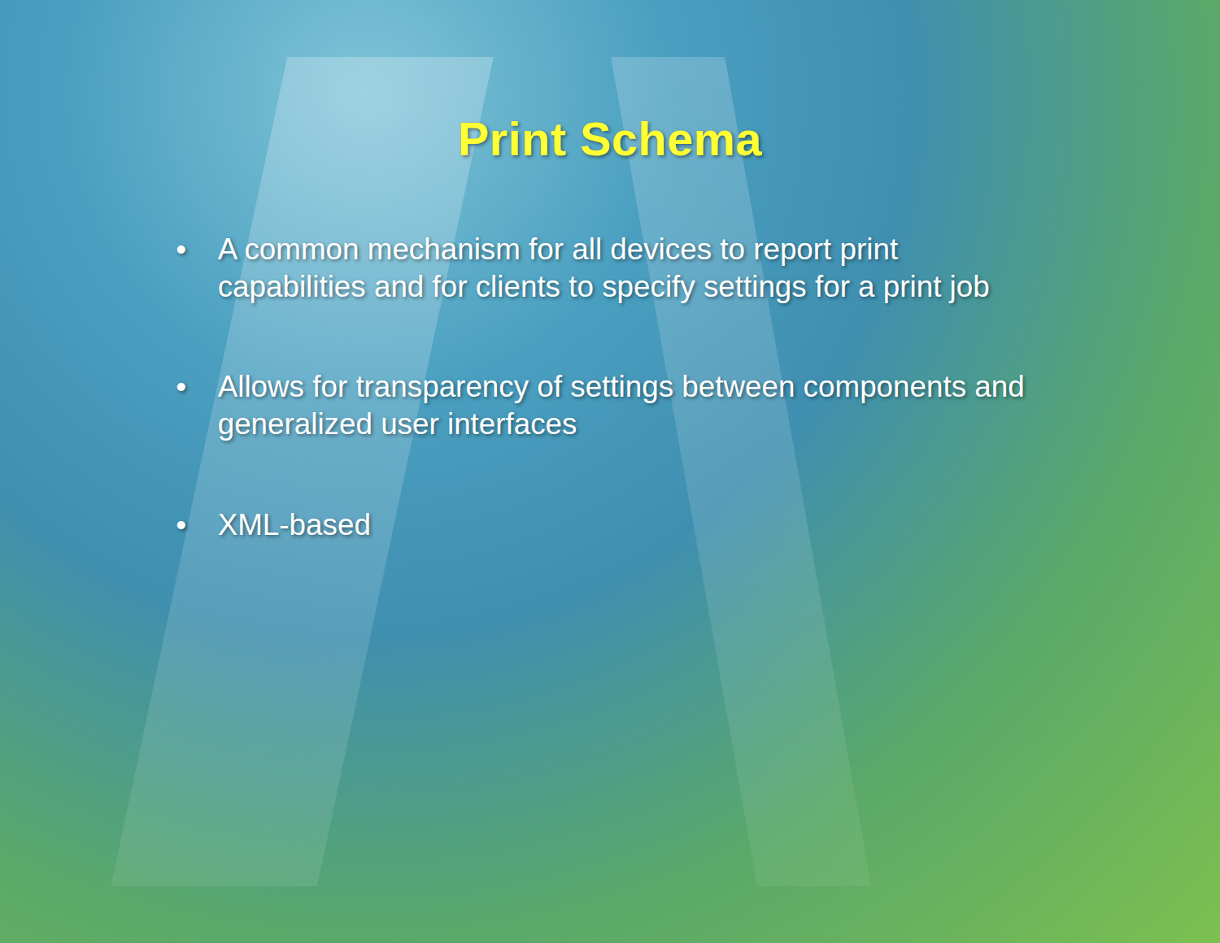Print Schema
A common mechanism for all devices to report print capabilities and for clients to specify settings for a print job
Allows for transparency of settings between components and generalized user interfaces
XML-based